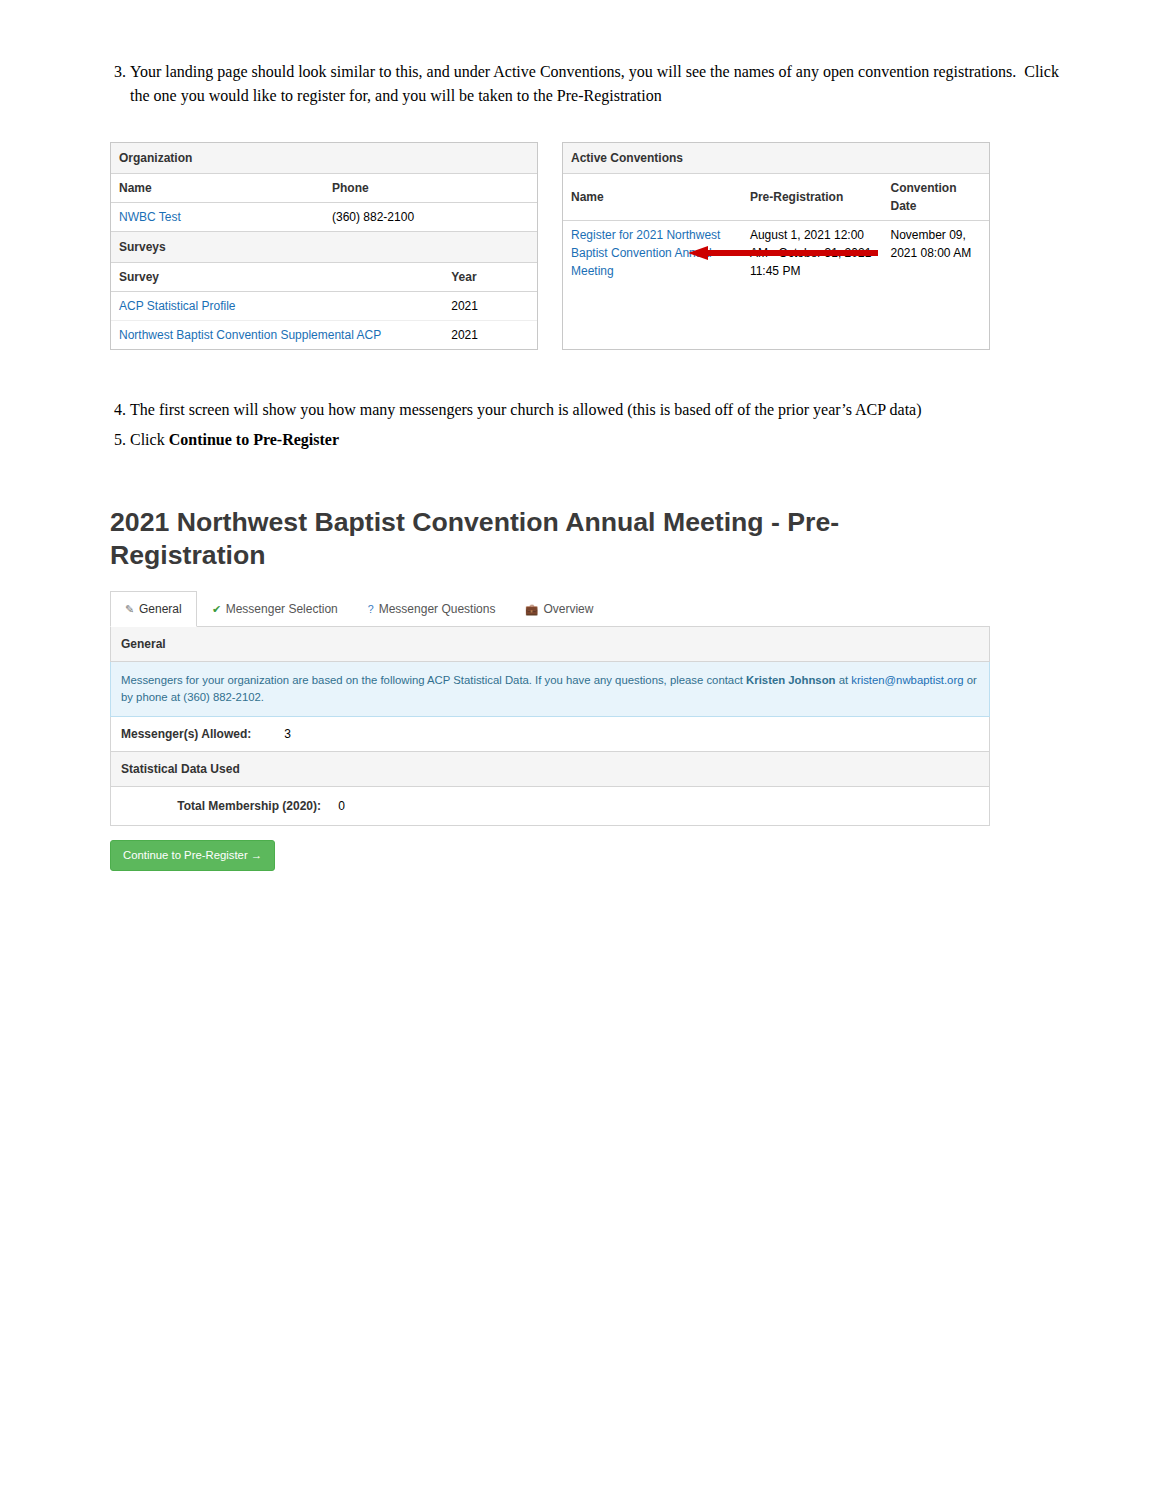Your landing page should look similar to this, and under Active Conventions, you will see the names of any open convention registrations. Click the one you would like to register for, and you will be taken to the Pre-Registration
Organization
| Name | Phone |
| --- | --- |
| NWBC Test | (360) 882-2100 |
Surveys
| Survey | Year |
| --- | --- |
| ACP Statistical Profile | 2021 |
| Northwest Baptist Convention Supplemental ACP | 2021 |
Active Conventions
| Name | Pre-Registration | Convention Date |
| --- | --- | --- |
| Register for 2021 Northwest Baptist Convention Annual Meeting | August 1, 2021 12:00 AM - October 31, 2021 11:45 PM | November 09, 2021 08:00 AM |
The first screen will show you how many messengers your church is allowed (this is based off of the prior year’s ACP data)
Click Continue to Pre-Register
2021 Northwest Baptist Convention Annual Meeting - Pre-Registration
✎ General
✔ Messenger Selection
? Messenger Questions
💼 Overview
General
Messengers for your organization are based on the following ACP Statistical Data. If you have any questions, please contact Kristen Johnson at kristen@nwbaptist.org or by phone at (360) 882-2102.
Messenger(s) Allowed: 3
Statistical Data Used
Total Membership (2020): 0
Continue to Pre-Register →